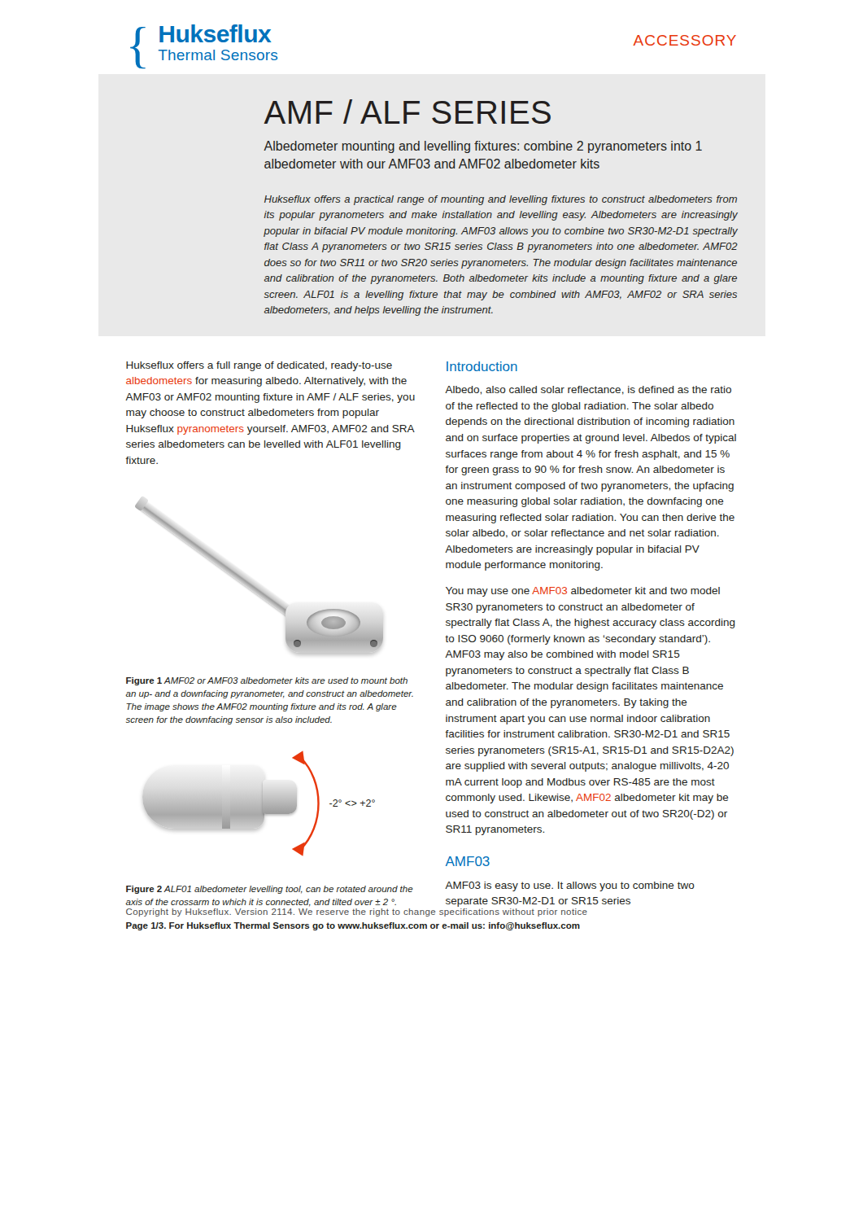{
Hukseflux
Thermal Sensors
ACCESSORY
AMF / ALF SERIES
Albedometer mounting and levelling fixtures: combine 2 pyranometers into 1 albedometer with our AMF03 and AMF02 albedometer kits
Hukseflux offers a practical range of mounting and levelling fixtures to construct albedometers from its popular pyranometers and make installation and levelling easy. Albedometers are increasingly popular in bifacial PV module monitoring. AMF03 allows you to combine two SR30-M2-D1 spectrally flat Class A pyranometers or two SR15 series Class B pyranometers into one albedometer. AMF02 does so for two SR11 or two SR20 series pyranometers. The modular design facilitates maintenance and calibration of the pyranometers. Both albedometer kits include a mounting fixture and a glare screen. ALF01 is a levelling fixture that may be combined with AMF03, AMF02 or SRA series albedometers, and helps levelling the instrument.
Hukseflux offers a full range of dedicated, ready-to-use albedometers for measuring albedo. Alternatively, with the AMF03 or AMF02 mounting fixture in AMF / ALF series, you may choose to construct albedometers from popular Hukseflux pyranometers yourself. AMF03, AMF02 and SRA series albedometers can be levelled with ALF01 levelling fixture.
Figure 1 AMF02 or AMF03 albedometer kits are used to mount both an up- and a downfacing pyranometer, and construct an albedometer. The image shows the AMF02 mounting fixture and its rod. A glare screen for the downfacing sensor is also included.
-2° <> +2°
Figure 2 ALF01 albedometer levelling tool, can be rotated around the axis of the crossarm to which it is connected, and tilted over ± 2 °.
Introduction
Albedo, also called solar reflectance, is defined as the ratio of the reflected to the global radiation. The solar albedo depends on the directional distribution of incoming radiation and on surface properties at ground level. Albedos of typical surfaces range from about 4 % for fresh asphalt, and 15 % for green grass to 90 % for fresh snow. An albedometer is an instrument composed of two pyranometers, the upfacing one measuring global solar radiation, the downfacing one measuring reflected solar radiation. You can then derive the solar albedo, or solar reflectance and net solar radiation. Albedometers are increasingly popular in bifacial PV module performance monitoring.
You may use one AMF03 albedometer kit and two model SR30 pyranometers to construct an albedometer of spectrally flat Class A, the highest accuracy class according to ISO 9060 (formerly known as ‘secondary standard’). AMF03 may also be combined with model SR15 pyranometers to construct a spectrally flat Class B albedometer. The modular design facilitates maintenance and calibration of the pyranometers. By taking the instrument apart you can use normal indoor calibration facilities for instrument calibration. SR30-M2-D1 and SR15 series pyranometers (SR15-A1, SR15-D1 and SR15-D2A2) are supplied with several outputs; analogue millivolts, 4-20 mA current loop and Modbus over RS-485 are the most commonly used. Likewise, AMF02 albedometer kit may be used to construct an albedometer out of two SR20(-D2) or SR11 pyranometers.
AMF03
AMF03 is easy to use. It allows you to combine two separate SR30-M2-D1 or SR15 series
Copyright by Hukseflux. Version 2114. We reserve the right to change specifications without prior notice
Page 1/3. For Hukseflux Thermal Sensors go to www.hukseflux.com or e-mail us: info@hukseflux.com